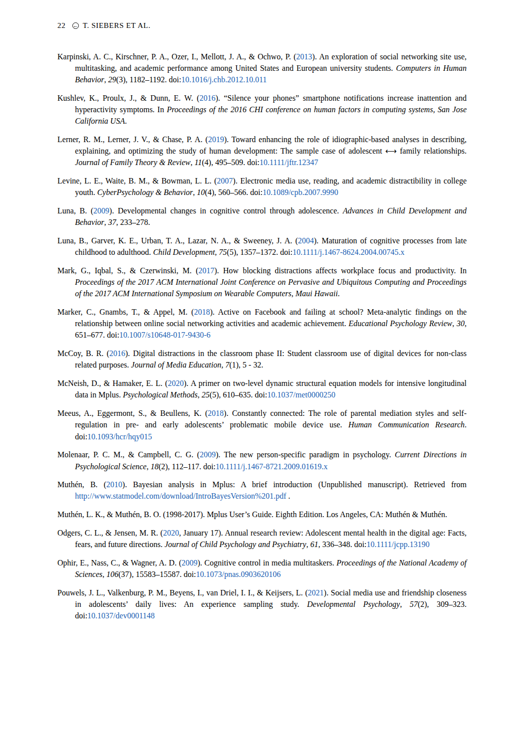22←T. Siebers et al.
Karpinski, A. C., Kirschner, P. A., Ozer, I., Mellott, J. A., & Ochwo, P. (2013). An exploration of social networking site use, multitasking, and academic performance among United States and European university students. Computers in Human Behavior, 29(3), 1182–1192. doi:10.1016/j.chb.2012.10.011
Kushlev, K., Proulx, J., & Dunn, E. W. (2016). “Silence your phones” smartphone notifications increase inattention and hyperactivity symptoms. In Proceedings of the 2016 CHI conference on human factors in computing systems, San Jose California USA.
Lerner, R. M., Lerner, J. V., & Chase, P. A. (2019). Toward enhancing the role of idiographic-based analyses in describing, explaining, and optimizing the study of human development: The sample case of adolescent ⟷ family relationships. Journal of Family Theory & Review, 11(4), 495–509. doi:10.1111/jftr.12347
Levine, L. E., Waite, B. M., & Bowman, L. L. (2007). Electronic media use, reading, and academic distractibility in college youth. CyberPsychology & Behavior, 10(4), 560–566. doi:10.1089/cpb.2007.9990
Luna, B. (2009). Developmental changes in cognitive control through adolescence. Advances in Child Development and Behavior, 37, 233–278.
Luna, B., Garver, K. E., Urban, T. A., Lazar, N. A., & Sweeney, J. A. (2004). Maturation of cognitive processes from late childhood to adulthood. Child Development, 75(5), 1357–1372. doi:10.1111/j.1467-8624.2004.00745.x
Mark, G., Iqbal, S., & Czerwinski, M. (2017). How blocking distractions affects workplace focus and productivity. In Proceedings of the 2017 ACM International Joint Conference on Pervasive and Ubiquitous Computing and Proceedings of the 2017 ACM International Symposium on Wearable Computers, Maui Hawaii.
Marker, C., Gnambs, T., & Appel, M. (2018). Active on Facebook and failing at school? Meta-analytic findings on the relationship between online social networking activities and academic achievement. Educational Psychology Review, 30, 651–677. doi:10.1007/s10648-017-9430-6
McCoy, B. R. (2016). Digital distractions in the classroom phase II: Student classroom use of digital devices for non-class related purposes. Journal of Media Education, 7(1), 5 - 32.
McNeish, D., & Hamaker, E. L. (2020). A primer on two-level dynamic structural equation models for intensive longitudinal data in Mplus. Psychological Methods, 25(5), 610–635. doi:10.1037/met0000250
Meeus, A., Eggermont, S., & Beullens, K. (2018). Constantly connected: The role of parental mediation styles and self-regulation in pre- and early adolescents’ problematic mobile device use. Human Communication Research. doi:10.1093/hcr/hqy015
Molenaar, P. C. M., & Campbell, C. G. (2009). The new person-specific paradigm in psychology. Current Directions in Psychological Science, 18(2), 112–117. doi:10.1111/j.1467-8721.2009.01619.x
Muthén, B. (2010). Bayesian analysis in Mplus: A brief introduction (Unpublished manuscript). Retrieved from http://www.statmodel.com/download/IntroBayesVersion%201.pdf .
Muthén, L. K., & Muthén, B. O. (1998-2017). Mplus User’s Guide. Eighth Edition. Los Angeles, CA: Muthén & Muthén.
Odgers, C. L., & Jensen, M. R. (2020, January 17). Annual research review: Adolescent mental health in the digital age: Facts, fears, and future directions. Journal of Child Psychology and Psychiatry, 61, 336–348. doi:10.1111/jcpp.13190
Ophir, E., Nass, C., & Wagner, A. D. (2009). Cognitive control in media multitaskers. Proceedings of the National Academy of Sciences, 106(37), 15583–15587. doi:10.1073/pnas.0903620106
Pouwels, J. L., Valkenburg, P. M., Beyens, I., van Driel, I. I., & Keijsers, L. (2021). Social media use and friendship closeness in adolescents’ daily lives: An experience sampling study. Developmental Psychology, 57(2), 309–323. doi:10.1037/dev0001148